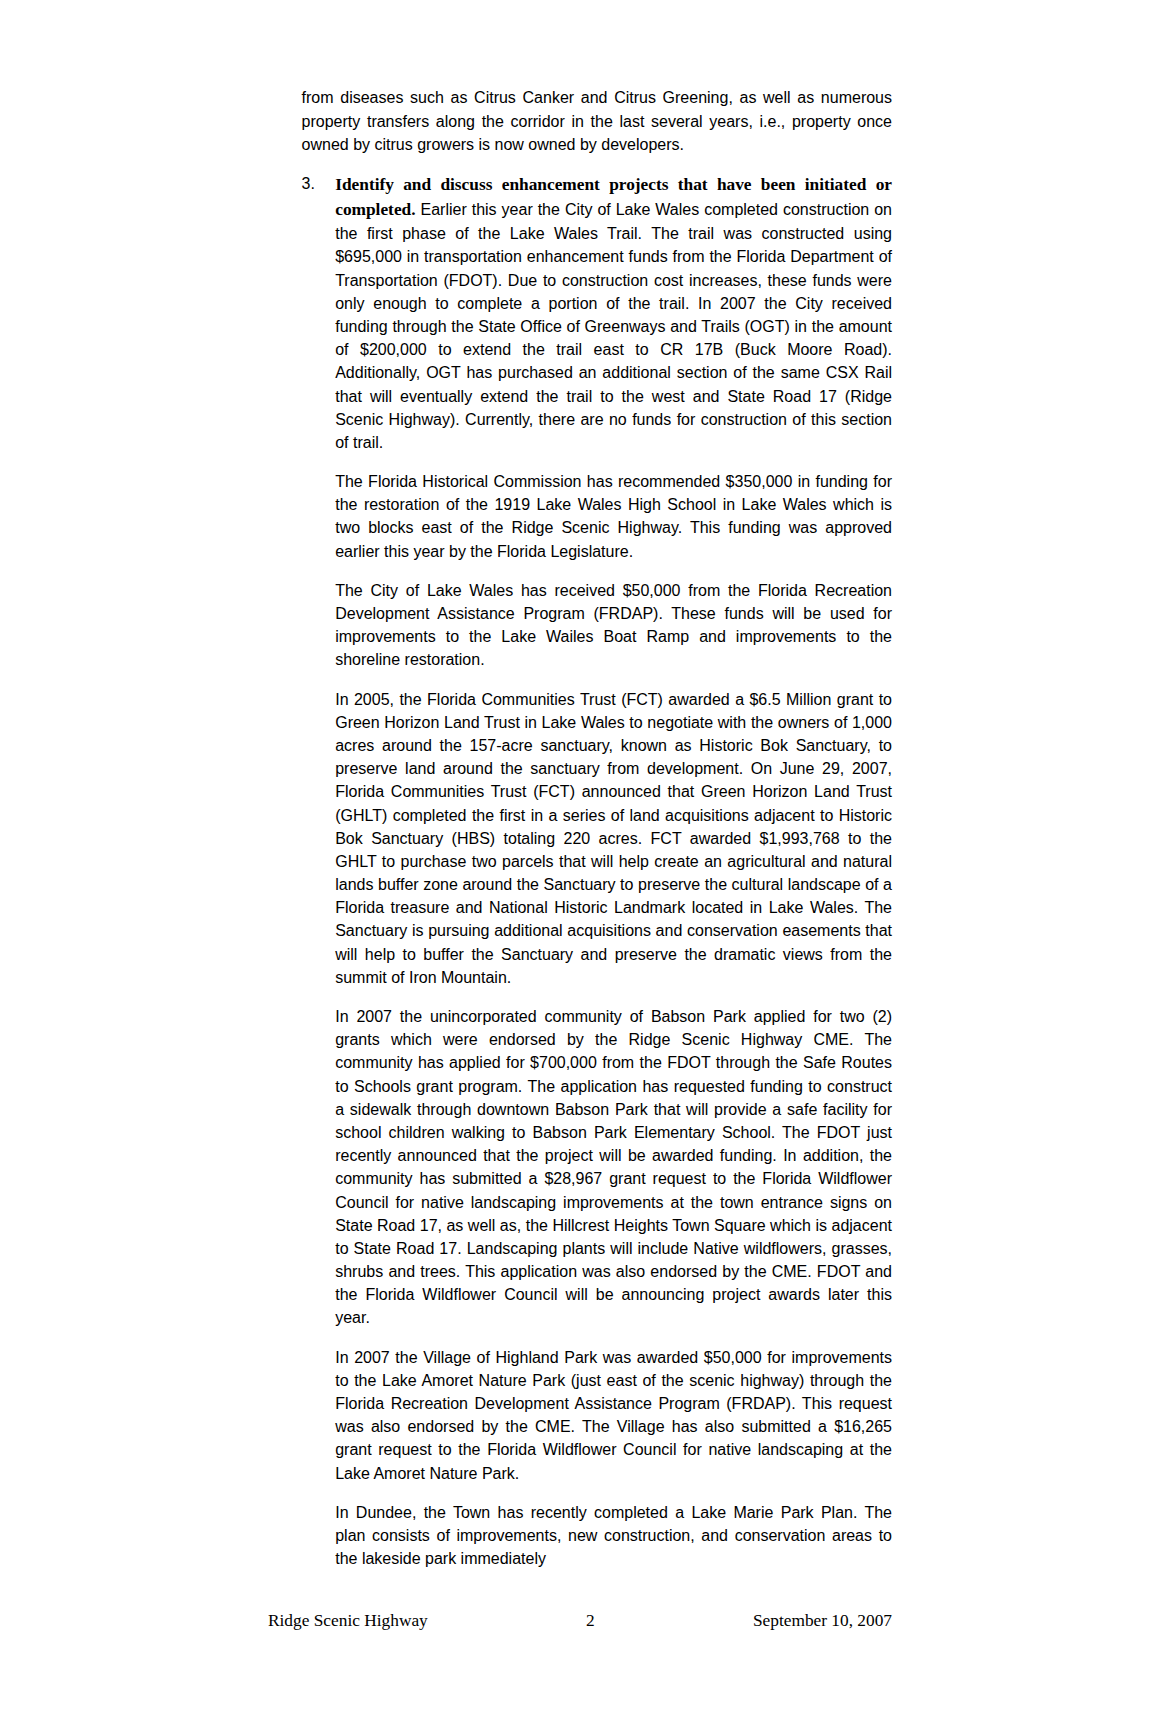from diseases such as Citrus Canker and Citrus Greening, as well as numerous property transfers along the corridor in the last several years, i.e., property once owned by citrus growers is now owned by developers.
3.
Identify and discuss enhancement projects that have been initiated or completed. Earlier this year the City of Lake Wales completed construction on the first phase of the Lake Wales Trail. The trail was constructed using $695,000 in transportation enhancement funds from the Florida Department of Transportation (FDOT). Due to construction cost increases, these funds were only enough to complete a portion of the trail. In 2007 the City received funding through the State Office of Greenways and Trails (OGT) in the amount of $200,000 to extend the trail east to CR 17B (Buck Moore Road). Additionally, OGT has purchased an additional section of the same CSX Rail that will eventually extend the trail to the west and State Road 17 (Ridge Scenic Highway). Currently, there are no funds for construction of this section of trail.
The Florida Historical Commission has recommended $350,000 in funding for the restoration of the 1919 Lake Wales High School in Lake Wales which is two blocks east of the Ridge Scenic Highway. This funding was approved earlier this year by the Florida Legislature.
The City of Lake Wales has received $50,000 from the Florida Recreation Development Assistance Program (FRDAP). These funds will be used for improvements to the Lake Wailes Boat Ramp and improvements to the shoreline restoration.
In 2005, the Florida Communities Trust (FCT) awarded a $6.5 Million grant to Green Horizon Land Trust in Lake Wales to negotiate with the owners of 1,000 acres around the 157-acre sanctuary, known as Historic Bok Sanctuary, to preserve land around the sanctuary from development. On June 29, 2007, Florida Communities Trust (FCT) announced that Green Horizon Land Trust (GHLT) completed the first in a series of land acquisitions adjacent to Historic Bok Sanctuary (HBS) totaling 220 acres. FCT awarded $1,993,768 to the GHLT to purchase two parcels that will help create an agricultural and natural lands buffer zone around the Sanctuary to preserve the cultural landscape of a Florida treasure and National Historic Landmark located in Lake Wales. The Sanctuary is pursuing additional acquisitions and conservation easements that will help to buffer the Sanctuary and preserve the dramatic views from the summit of Iron Mountain.
In 2007 the unincorporated community of Babson Park applied for two (2) grants which were endorsed by the Ridge Scenic Highway CME. The community has applied for $700,000 from the FDOT through the Safe Routes to Schools grant program. The application has requested funding to construct a sidewalk through downtown Babson Park that will provide a safe facility for school children walking to Babson Park Elementary School. The FDOT just recently announced that the project will be awarded funding. In addition, the community has submitted a $28,967 grant request to the Florida Wildflower Council for native landscaping improvements at the town entrance signs on State Road 17, as well as, the Hillcrest Heights Town Square which is adjacent to State Road 17. Landscaping plants will include Native wildflowers, grasses, shrubs and trees. This application was also endorsed by the CME. FDOT and the Florida Wildflower Council will be announcing project awards later this year.
In 2007 the Village of Highland Park was awarded $50,000 for improvements to the Lake Amoret Nature Park (just east of the scenic highway) through the Florida Recreation Development Assistance Program (FRDAP). This request was also endorsed by the CME. The Village has also submitted a $16,265 grant request to the Florida Wildflower Council for native landscaping at the Lake Amoret Nature Park.
In Dundee, the Town has recently completed a Lake Marie Park Plan. The plan consists of improvements, new construction, and conservation areas to the lakeside park immediately
Ridge Scenic Highway
2
September 10, 2007